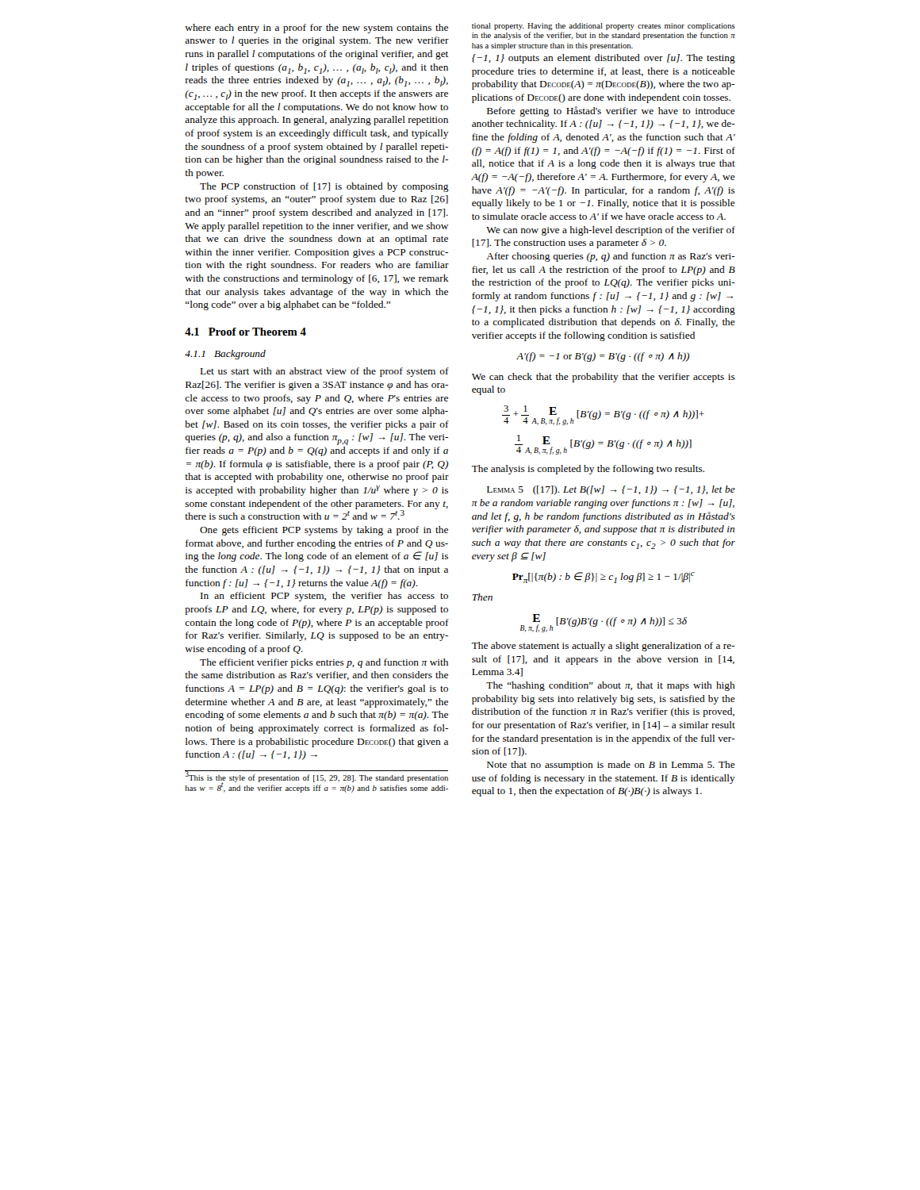where each entry in a proof for the new system contains the answer to l queries in the original system. The new verifier runs in parallel l computations of the original verifier, and get l triples of questions (a1, b1, c1), … , (al, bl, cl), and it then reads the three entries indexed by (a1, … , al), (b1, … , bl), (c1, … , cl) in the new proof. It then accepts if the answers are acceptable for all the l computations. We do not know how to analyze this approach. In general, analyzing parallel repetition of proof system is an exceedingly difficult task, and typically the soundness of a proof system obtained by l parallel repetition can be higher than the original soundness raised to the l-th power.
The PCP construction of [17] is obtained by composing two proof systems, an “outer” proof system due to Raz [26] and an “inner” proof system described and analyzed in [17]. We apply parallel repetition to the inner verifier, and we show that we can drive the soundness down at an optimal rate within the inner verifier. Composition gives a PCP construction with the right soundness. For readers who are familiar with the constructions and terminology of [6, 17], we remark that our analysis takes advantage of the way in which the “long code” over a big alphabet can be “folded.”
4.1 Proof or Theorem 4
4.1.1 Background
Let us start with an abstract view of the proof system of Raz[26]. The verifier is given a 3SAT instance φ and has oracle access to two proofs, say P and Q, where P's entries are over some alphabet [u] and Q's entries are over some alphabet [w]. Based on its coin tosses, the verifier picks a pair of queries (p, q), and also a function πp,q : [w] → [u]. The verifier reads a = P(p) and b = Q(q) and accepts if and only if a = π(b). If formula φ is satisfiable, there is a proof pair (P, Q) that is accepted with probability one, otherwise no proof pair is accepted with probability higher than 1/uγ where γ > 0 is some constant independent of the other parameters. For any t, there is such a construction with u = 2t and w = 7t.3
One gets efficient PCP systems by taking a proof in the format above, and further encoding the entries of P and Q using the long code. The long code of an element of a ∈ [u] is the function A : ([u] → {−1, 1}) → {−1, 1} that on input a function f : [u] → {−1, 1} returns the value A(f) = f(a).
In an efficient PCP system, the verifier has access to proofs LP and LQ, where, for every p, LP(p) is supposed to contain the long code of P(p), where P is an acceptable proof for Raz's verifier. Similarly, LQ is supposed to be an entry-wise encoding of a proof Q.
The efficient verifier picks entries p, q and function π with the same distribution as Raz's verifier, and then considers the functions A = LP(p) and B = LQ(q): the verifier's goal is to determine whether A and B are, at least “approximately,” the encoding of some elements a and b such that π(b) = π(a). The notion of being approximately correct is formalized as follows. There is a probabilistic procedure Decode() that given a function A : ([u] → {−1, 1}) →
3This is the style of presentation of [15, 29, 28]. The standard presentation has w = 8t, and the verifier accepts iff a = π(b) and b satisfies some additional property. Having the additional property creates minor complications in the analysis of the verifier, but in the standard presentation the function π has a simpler structure than in this presentation.
{−1, 1} outputs an element distributed over [u]. The testing procedure tries to determine if, at least, there is a noticeable probability that Decode(A) = π(Decode(B)), where the two applications of Decode() are done with independent coin tosses.
Before getting to Håstad's verifier we have to introduce another technicality. If A : ([u] → {−1, 1}) → {−1, 1}, we define the folding of A, denoted A′, as the function such that A′(f) = A(f) if f(1) = 1, and A′(f) = −A(−f) if f(1) = −1. First of all, notice that if A is a long code then it is always true that A(f) = −A(−f), therefore A′ = A. Furthermore, for every A, we have A′(f) = −A′(−f). In particular, for a random f, A′(f) is equally likely to be 1 or −1. Finally, notice that it is possible to simulate oracle access to A′ if we have oracle access to A.
We can now give a high-level description of the verifier of [17]. The construction uses a parameter δ > 0.
After choosing queries (p, q) and function π as Raz's verifier, let us call A the restriction of the proof to LP(p) and B the restriction of the proof to LQ(q). The verifier picks uniformly at random functions f : [u] → {−1, 1} and g : [w] → {−1, 1}, it then picks a function h : [w] → {−1, 1} according to a complicated distribution that depends on δ. Finally, the verifier accepts if the following condition is satisfied
A′(f) = −1 or B′(g) = B′(g · ((f ∘ π) ∧ h))
We can check that the probability that the verifier accepts is equal to
34 + 14 EA, B, π, f, g, h [B′(g) = B′(g · ((f ∘ π) ∧ h))]+
14 EA, B, π, f, g, h [B′(g) = B′(g · ((f ∘ π) ∧ h))]
The analysis is completed by the following two results.
Lemma 5 ([17]). Let B([w] → {−1, 1}) → {−1, 1}, let be π be a random variable ranging over functions π : [w] → [u], and let f, g, h be random functions distributed as in Håstad's verifier with parameter δ, and suppose that π is distributed in such a way that there are constants c1, c2 > 0 such that for every set β ⊆ [w]
Prπ[|{π(b) : b ∈ β}| ≥ c1 log β] ≥ 1 − 1/|β|c
Then
EB, π, f, g, h [B′(g)B′(g · ((f ∘ π) ∧ h))] ≤ 3δ
The above statement is actually a slight generalization of a result of [17], and it appears in the above version in [14, Lemma 3.4]
The “hashing condition” about π, that it maps with high probability big sets into relatively big sets, is satisfied by the distribution of the function π in Raz's verifier (this is proved, for our presentation of Raz's verifier, in [14] – a similar result for the standard presentation is in the appendix of the full version of [17]).
Note that no assumption is made on B in Lemma 5. The use of folding is necessary in the statement. If B is identically equal to 1, then the expectation of B(·)B(·) is always 1.